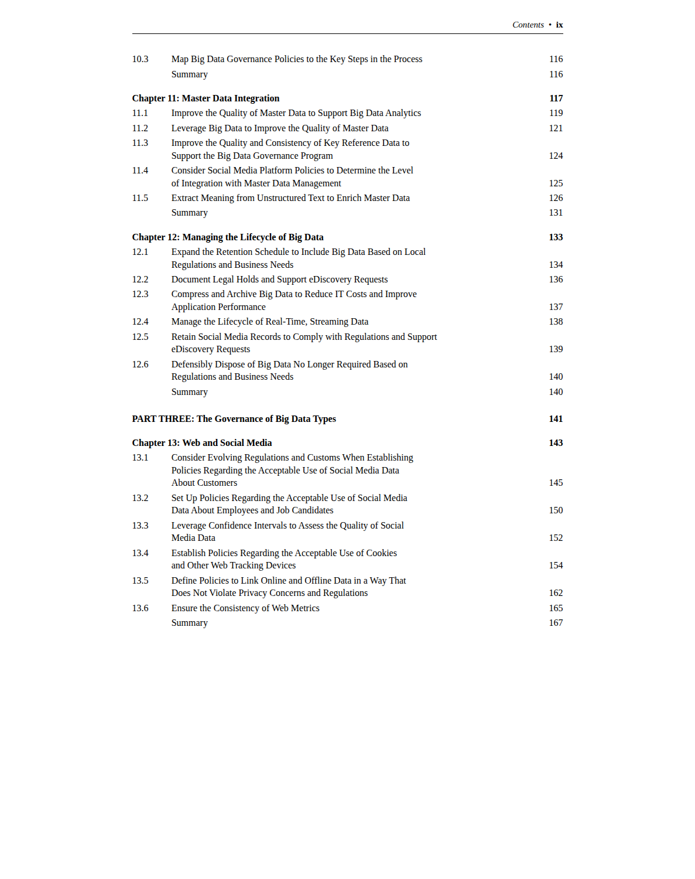Contents • ix
| 10.3 | Map Big Data Governance Policies to the Key Steps in the Process | 116 |
| | Summary | 116 |
| Chapter 11: Master Data Integration | 117 |
| 11.1 | Improve the Quality of Master Data to Support Big Data Analytics | 119 |
| 11.2 | Leverage Big Data to Improve the Quality of Master Data | 121 |
| 11.3 | Improve the Quality and Consistency of Key Reference Data to Support the Big Data Governance Program | 124 |
| 11.4 | Consider Social Media Platform Policies to Determine the Level of Integration with Master Data Management | 125 |
| 11.5 | Extract Meaning from Unstructured Text to Enrich Master Data | 126 |
| | Summary | 131 |
| Chapter 12: Managing the Lifecycle of Big Data | 133 |
| 12.1 | Expand the Retention Schedule to Include Big Data Based on Local Regulations and Business Needs | 134 |
| 12.2 | Document Legal Holds and Support eDiscovery Requests | 136 |
| 12.3 | Compress and Archive Big Data to Reduce IT Costs and Improve Application Performance | 137 |
| 12.4 | Manage the Lifecycle of Real-Time, Streaming Data | 138 |
| 12.5 | Retain Social Media Records to Comply with Regulations and Support eDiscovery Requests | 139 |
| 12.6 | Defensibly Dispose of Big Data No Longer Required Based on Regulations and Business Needs | 140 |
| | Summary | 140 |
| PART THREE: The Governance of Big Data Types | 141 |
| Chapter 13: Web and Social Media | 143 |
| 13.1 | Consider Evolving Regulations and Customs When Establishing Policies Regarding the Acceptable Use of Social Media Data About Customers | 145 |
| 13.2 | Set Up Policies Regarding the Acceptable Use of Social Media Data About Employees and Job Candidates | 150 |
| 13.3 | Leverage Confidence Intervals to Assess the Quality of Social Media Data | 152 |
| 13.4 | Establish Policies Regarding the Acceptable Use of Cookies and Other Web Tracking Devices | 154 |
| 13.5 | Define Policies to Link Online and Offline Data in a Way That Does Not Violate Privacy Concerns and Regulations | 162 |
| 13.6 | Ensure the Consistency of Web Metrics | 165 |
| | Summary | 167 |